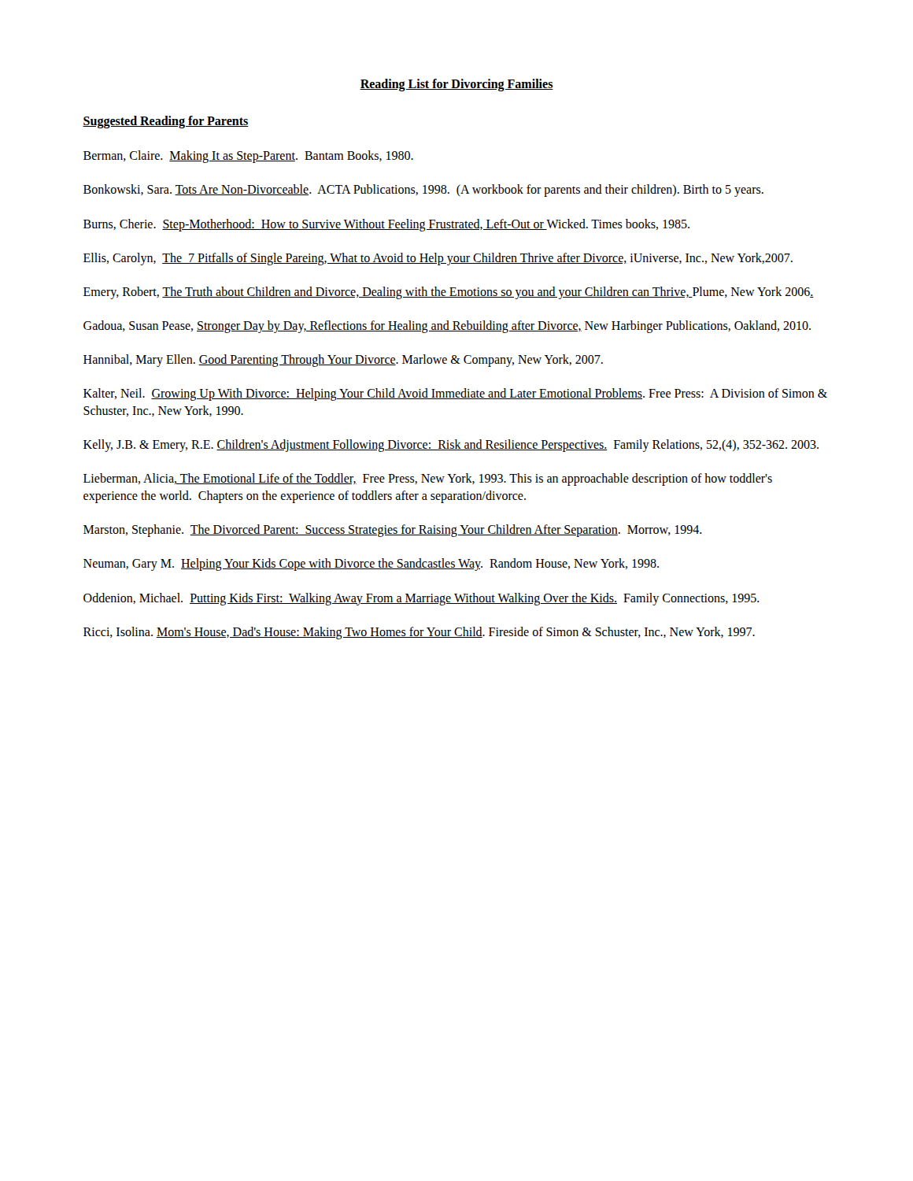Reading List for Divorcing Families
Suggested Reading for Parents
Berman, Claire. Making It as Step-Parent. Bantam Books, 1980.
Bonkowski, Sara. Tots Are Non-Divorceable. ACTA Publications, 1998. (A workbook for parents and their children). Birth to 5 years.
Burns, Cherie. Step-Motherhood: How to Survive Without Feeling Frustrated, Left-Out or Wicked. Times books, 1985.
Ellis, Carolyn, The 7 Pitfalls of Single Pareing, What to Avoid to Help your Children Thrive after Divorce, iUniverse, Inc., New York,2007.
Emery, Robert, The Truth about Children and Divorce, Dealing with the Emotions so you and your Children can Thrive, Plume, New York 2006.
Gadoua, Susan Pease, Stronger Day by Day, Reflections for Healing and Rebuilding after Divorce, New Harbinger Publications, Oakland, 2010.
Hannibal, Mary Ellen. Good Parenting Through Your Divorce. Marlowe & Company, New York, 2007.
Kalter, Neil. Growing Up With Divorce: Helping Your Child Avoid Immediate and Later Emotional Problems. Free Press: A Division of Simon & Schuster, Inc., New York, 1990.
Kelly, J.B. & Emery, R.E. Children's Adjustment Following Divorce: Risk and Resilience Perspectives. Family Relations, 52,(4), 352-362. 2003.
Lieberman, Alicia, The Emotional Life of the Toddler, Free Press, New York, 1993. This is an approachable description of how toddler's experience the world. Chapters on the experience of toddlers after a separation/divorce.
Marston, Stephanie. The Divorced Parent: Success Strategies for Raising Your Children After Separation. Morrow, 1994.
Neuman, Gary M. Helping Your Kids Cope with Divorce the Sandcastles Way. Random House, New York, 1998.
Oddenion, Michael. Putting Kids First: Walking Away From a Marriage Without Walking Over the Kids. Family Connections, 1995.
Ricci, Isolina. Mom's House, Dad's House: Making Two Homes for Your Child. Fireside of Simon & Schuster, Inc., New York, 1997.